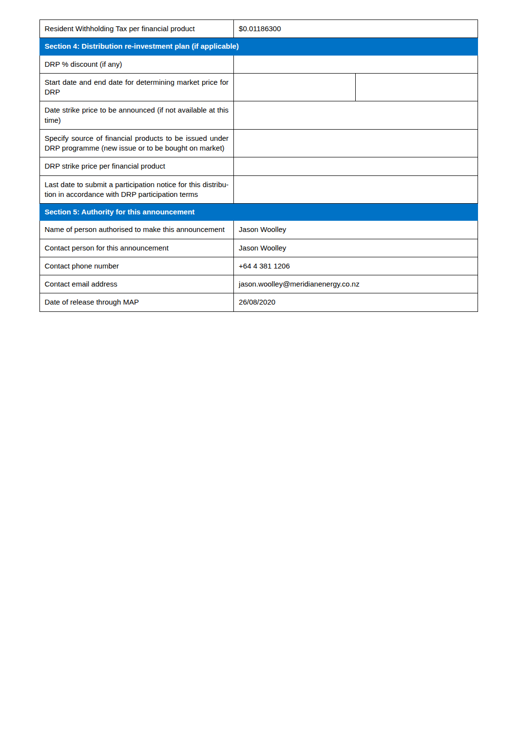| Resident Withholding Tax per financial product | $0.01186300 |
| Section 4: Distribution re-investment plan (if applicable) |
| DRP % discount (if any) | |
| Start date and end date for determining market price for DRP | | |
| Date strike price to be announced (if not available at this time) | |
| Specify source of financial products to be issued under DRP programme (new issue or to be bought on market) | |
| DRP strike price per financial product | |
| Last date to submit a participation notice for this distribution in accordance with DRP participation terms | |
| Section 5: Authority for this announcement |
| Name of person authorised to make this announcement | Jason Woolley |
| Contact person for this announcement | Jason Woolley |
| Contact phone number | +64 4 381 1206 |
| Contact email address | jason.woolley@meridianenergy.co.nz |
| Date of release through MAP | 26/08/2020 |